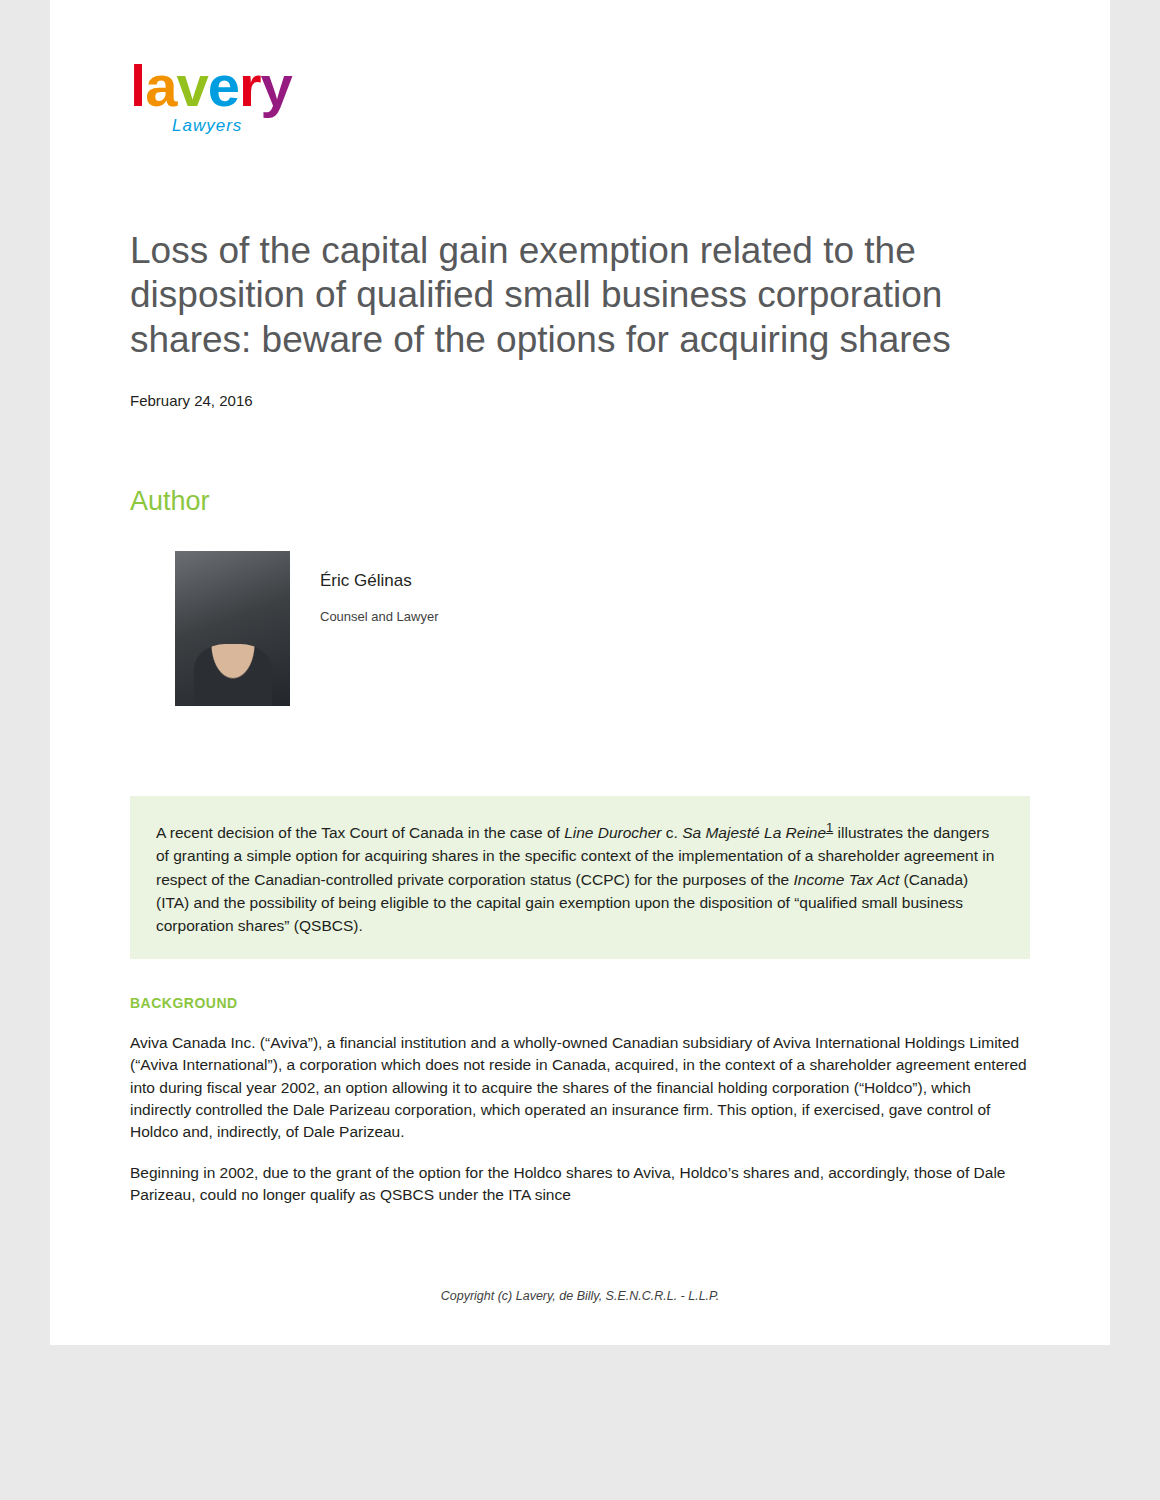lavery
Lawyers
Loss of the capital gain exemption related to the disposition of qualified small business corporation shares: beware of the options for acquiring shares
February 24, 2016
Author
Éric Gélinas
Counsel and Lawyer
A recent decision of the Tax Court of Canada in the case of Line Durocher c. Sa Majesté La Reine1 illustrates the dangers of granting a simple option for acquiring shares in the specific context of the implementation of a shareholder agreement in respect of the Canadian-controlled private corporation status (CCPC) for the purposes of the Income Tax Act (Canada) (ITA) and the possibility of being eligible to the capital gain exemption upon the disposition of “qualified small business corporation shares” (QSBCS).
BACKGROUND
Aviva Canada Inc. (“Aviva”), a financial institution and a wholly-owned Canadian subsidiary of Aviva International Holdings Limited (“Aviva International”), a corporation which does not reside in Canada, acquired, in the context of a shareholder agreement entered into during fiscal year 2002, an option allowing it to acquire the shares of the financial holding corporation (“Holdco”), which indirectly controlled the Dale Parizeau corporation, which operated an insurance firm. This option, if exercised, gave control of Holdco and, indirectly, of Dale Parizeau.
Beginning in 2002, due to the grant of the option for the Holdco shares to Aviva, Holdco’s shares and, accordingly, those of Dale Parizeau, could no longer qualify as QSBCS under the ITA since
Copyright (c) Lavery, de Billy, S.E.N.C.R.L. - L.L.P.